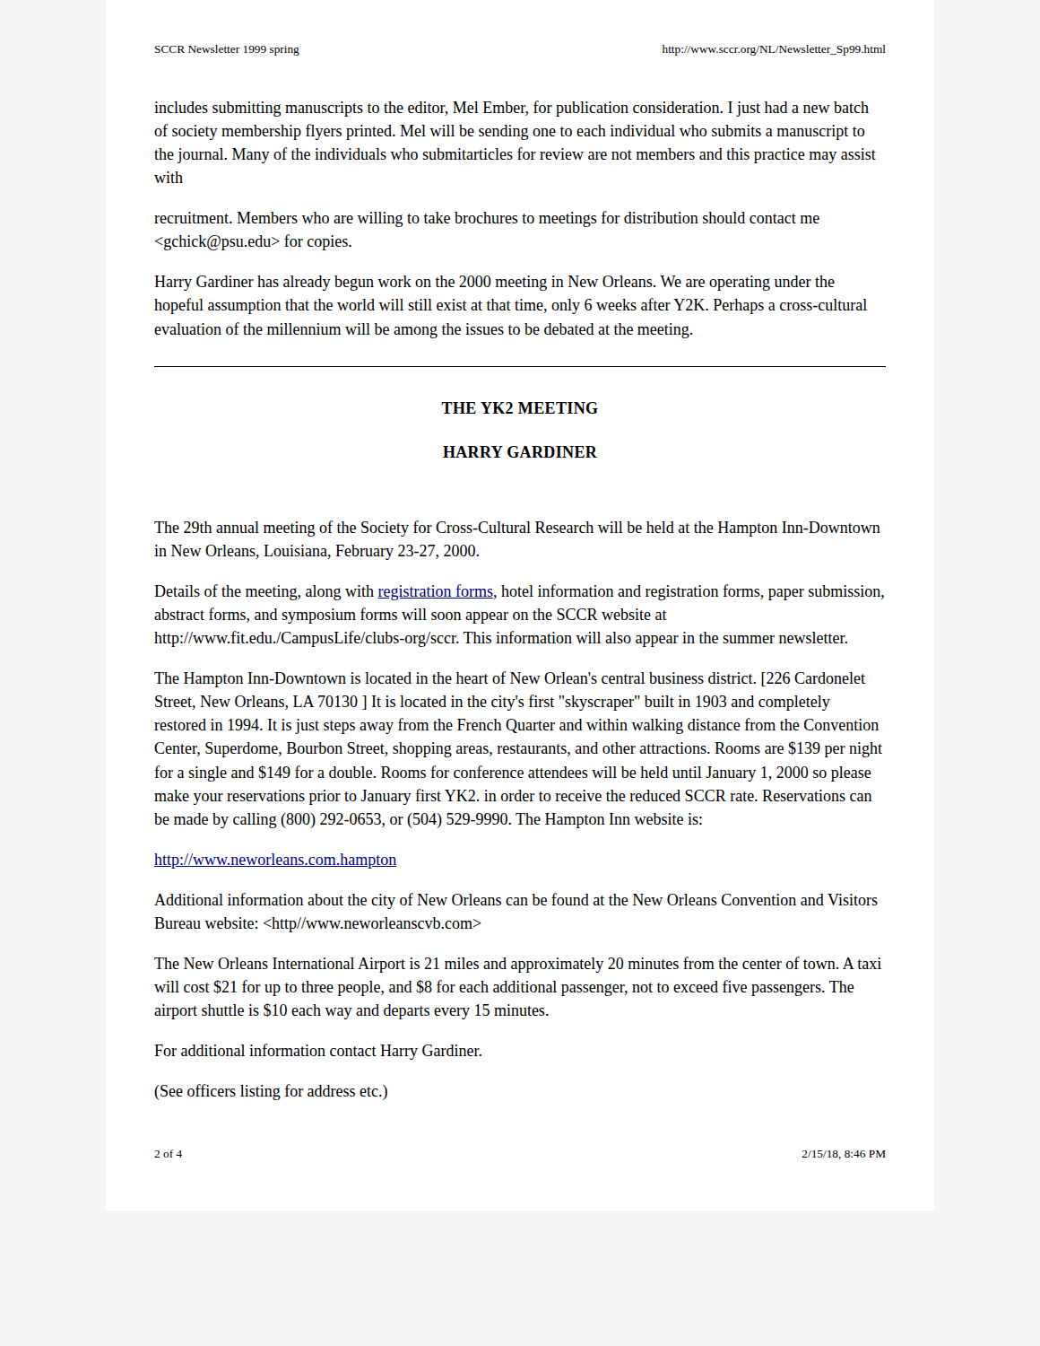SCCR Newsletter 1999 spring http://www.sccr.org/NL/Newsletter_Sp99.html
includes submitting manuscripts to the editor, Mel Ember, for publication consideration. I just had a new batch of society membership flyers printed. Mel will be sending one to each individual who submits a manuscript to the journal. Many of the individuals who submitarticles for review are not members and this practice may assist with
recruitment. Members who are willing to take brochures to meetings for distribution should contact me <gchick@psu.edu> for copies.
Harry Gardiner has already begun work on the 2000 meeting in New Orleans. We are operating under the hopeful assumption that the world will still exist at that time, only 6 weeks after Y2K. Perhaps a cross-cultural evaluation of the millennium will be among the issues to be debated at the meeting.
THE YK2 MEETING
HARRY GARDINER
The 29th annual meeting of the Society for Cross-Cultural Research will be held at the Hampton Inn-Downtown in New Orleans, Louisiana, February 23-27, 2000.
Details of the meeting, along with registration forms, hotel information and registration forms, paper submission, abstract forms, and symposium forms will soon appear on the SCCR website at http://www.fit.edu./CampusLife/clubs-org/sccr. This information will also appear in the summer newsletter.
The Hampton Inn-Downtown is located in the heart of New Orlean's central business district. [226 Cardonelet Street, New Orleans, LA 70130 ] It is located in the city's first "skyscraper" built in 1903 and completely restored in 1994. It is just steps away from the French Quarter and within walking distance from the Convention Center, Superdome, Bourbon Street, shopping areas, restaurants, and other attractions. Rooms are $139 per night for a single and $149 for a double. Rooms for conference attendees will be held until January 1, 2000 so please make your reservations prior to January first YK2. in order to receive the reduced SCCR rate. Reservations can be made by calling (800) 292-0653, or (504) 529-9990. The Hampton Inn website is:
http://www.neworleans.com.hampton
Additional information about the city of New Orleans can be found at the New Orleans Convention and Visitors Bureau website: <http//www.neworleanscvb.com>
The New Orleans International Airport is 21 miles and approximately 20 minutes from the center of town. A taxi will cost $21 for up to three people, and $8 for each additional passenger, not to exceed five passengers. The airport shuttle is $10 each way and departs every 15 minutes.
For additional information contact Harry Gardiner.
(See officers listing for address etc.)
2 of 4 2/15/18, 8:46 PM